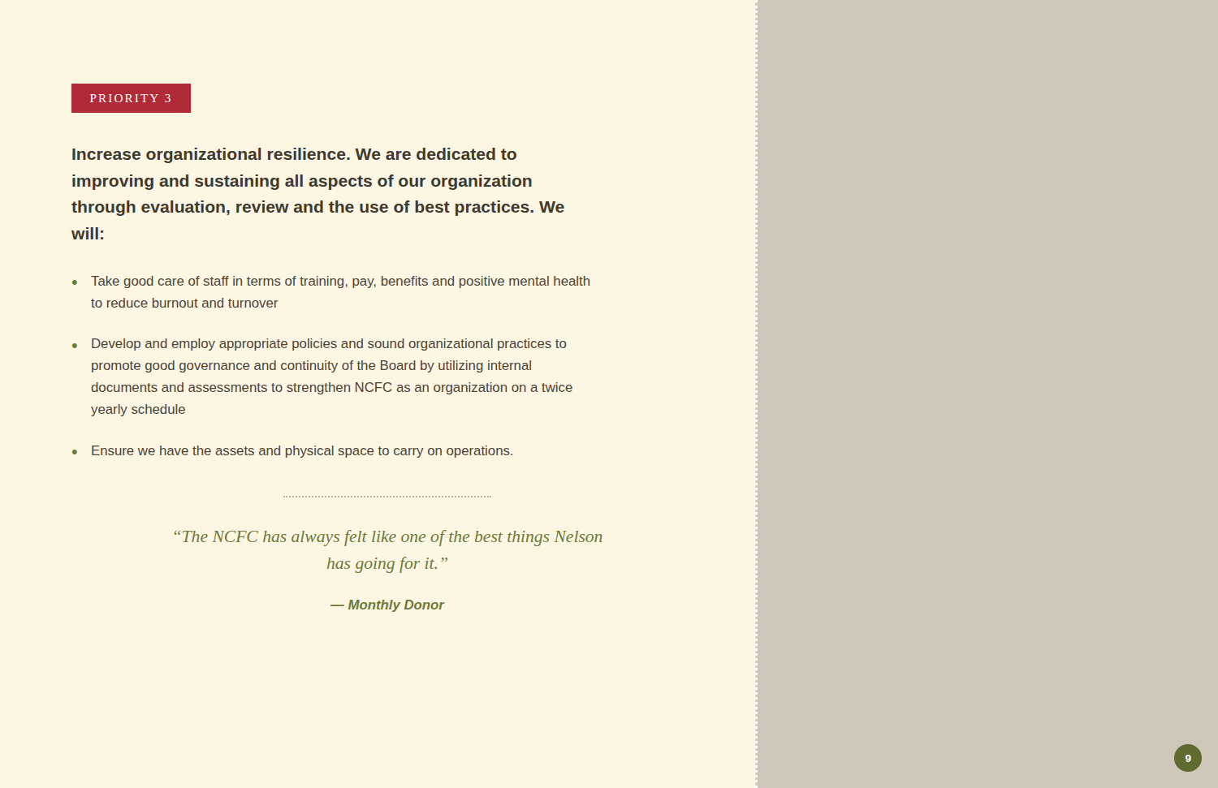Priority 3
Increase organizational resilience. We are dedicated to improving and sustaining all aspects of our organization through evaluation, review and the use of best practices. We will:
Take good care of staff in terms of training, pay, benefits and positive mental health to reduce burnout and turnover
Develop and employ appropriate policies and sound organizational practices to promote good governance and continuity of the Board by utilizing internal documents and assessments to strengthen NCFC as an organization on a twice yearly schedule
Ensure we have the assets and physical space to carry on operations.
“The NCFC has always felt like one of the best things Nelson has going for it.”
— Monthly Donor
9